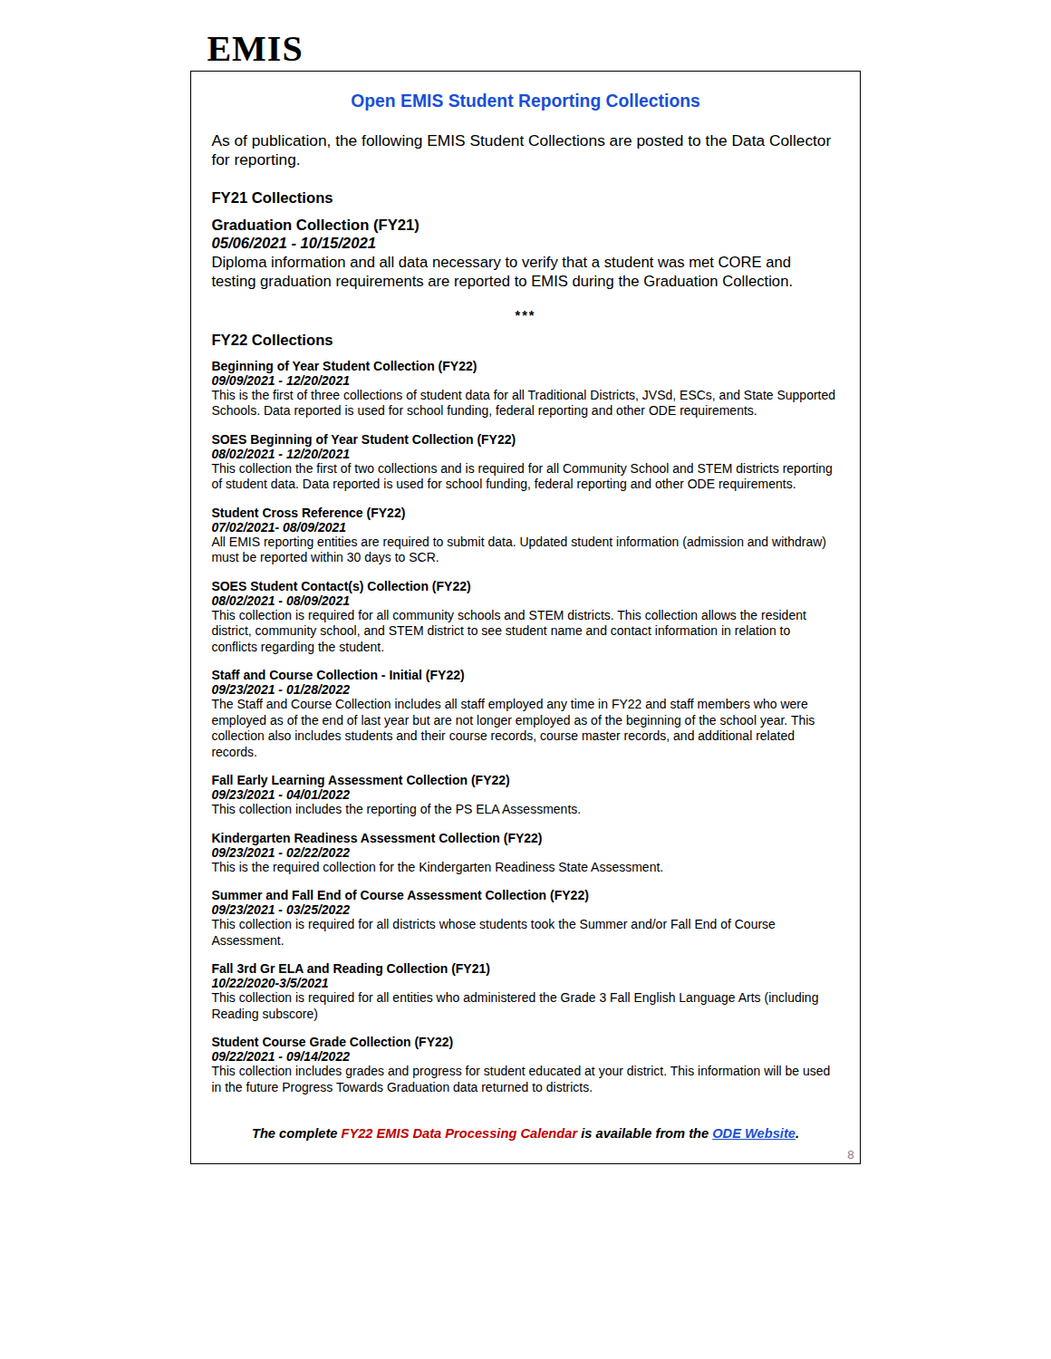EMIS
Open EMIS Student Reporting Collections
As of publication, the following EMIS Student Collections are posted to the Data Collector for reporting.
FY21 Collections
Graduation Collection (FY21)
05/06/2021 - 10/15/2021
Diploma information and all data necessary to verify that a student was met CORE and testing graduation requirements are reported to EMIS during the Graduation Collection.
***
FY22 Collections
Beginning of Year Student Collection (FY22)
09/09/2021 - 12/20/2021
This is the first of three collections of student data for all Traditional Districts, JVSd, ESCs, and State Supported Schools. Data reported is used for school funding, federal reporting and other ODE requirements.
SOES Beginning of Year Student Collection (FY22)
08/02/2021 - 12/20/2021
This collection the first of two collections and is required for all Community School and STEM districts reporting of student data. Data reported is used for school funding, federal reporting and other ODE requirements.
Student Cross Reference (FY22)
07/02/2021- 08/09/2021
All EMIS reporting entities are required to submit data. Updated student information (admission and withdraw) must be reported within 30 days to SCR.
SOES Student Contact(s) Collection (FY22)
08/02/2021 - 08/09/2021
This collection is required for all community schools and STEM districts. This collection allows the resident district, community school, and STEM district to see student name and contact information in relation to conflicts regarding the student.
Staff and Course Collection - Initial (FY22)
09/23/2021 - 01/28/2022
The Staff and Course Collection includes all staff employed any time in FY22 and staff members who were employed as of the end of last year but are not longer employed as of the beginning of the school year. This collection also includes students and their course records, course master records, and additional related records.
Fall Early Learning Assessment Collection (FY22)
09/23/2021 - 04/01/2022
This collection includes the reporting of the PS ELA Assessments.
Kindergarten Readiness Assessment Collection (FY22)
09/23/2021 - 02/22/2022
This is the required collection for the Kindergarten Readiness State Assessment.
Summer and Fall End of Course Assessment Collection (FY22)
09/23/2021 - 03/25/2022
This collection is required for all districts whose students took the Summer and/or Fall End of Course Assessment.
Fall 3rd Gr ELA and Reading Collection (FY21)
10/22/2020-3/5/2021
This collection is required for all entities who administered the Grade 3 Fall English Language Arts (including Reading subscore)
Student Course Grade Collection (FY22)
09/22/2021 - 09/14/2022
This collection includes grades and progress for student educated at your district. This information will be used in the future Progress Towards Graduation data returned to districts.
The complete FY22 EMIS Data Processing Calendar is available from the ODE Website.
8